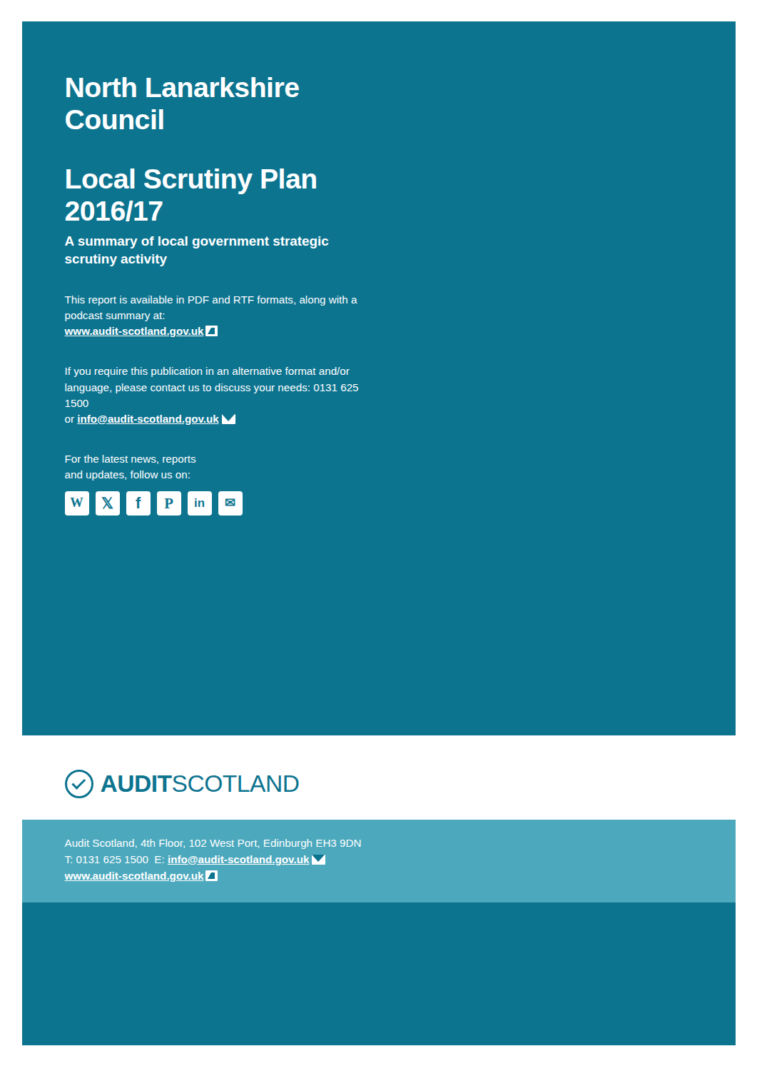North Lanarkshire
Council
Local Scrutiny Plan
2016/17
A summary of local government strategic scrutiny activity
This report is available in PDF and RTF formats, along with a podcast summary at:
www.audit-scotland.gov.uk
If you require this publication in an alternative format and/or language, please contact us to discuss your needs: 0131 625 1500
or info@audit-scotland.gov.uk
For the latest news, reports
and updates, follow us on:
W 𝕏 f P in ✉
AUDIT SCOTLAND
Audit Scotland, 4th Floor, 102 West Port, Edinburgh EH3 9DN
T: 0131 625 1500 E: info@audit-scotland.gov.uk
www.audit-scotland.gov.uk